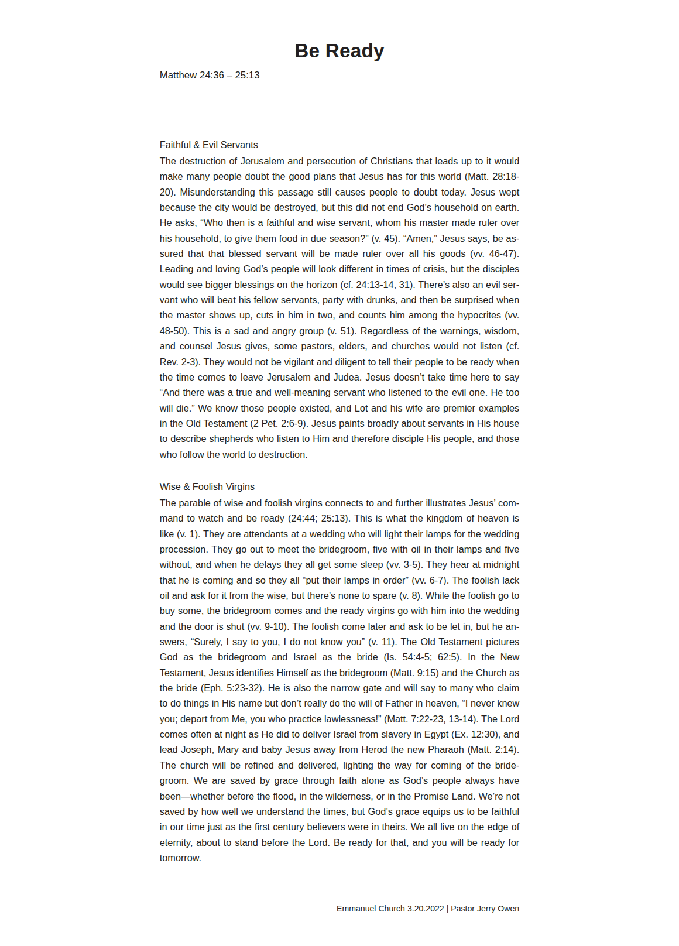Be Ready
Matthew 24:36 – 25:13
Faithful & Evil Servants
The destruction of Jerusalem and persecution of Christians that leads up to it would make many people doubt the good plans that Jesus has for this world (Matt. 28:18-20). Misunderstanding this passage still causes people to doubt today. Jesus wept because the city would be destroyed, but this did not end God’s household on earth. He asks, “Who then is a faithful and wise servant, whom his master made ruler over his household, to give them food in due season?” (v. 45). “Amen,” Jesus says, be assured that that blessed servant will be made ruler over all his goods (vv. 46-47). Leading and loving God’s people will look different in times of crisis, but the disciples would see bigger blessings on the horizon (cf. 24:13-14, 31). There’s also an evil servant who will beat his fellow servants, party with drunks, and then be surprised when the master shows up, cuts in him in two, and counts him among the hypocrites (vv. 48-50). This is a sad and angry group (v. 51). Regardless of the warnings, wisdom, and counsel Jesus gives, some pastors, elders, and churches would not listen (cf. Rev. 2-3). They would not be vigilant and diligent to tell their people to be ready when the time comes to leave Jerusalem and Judea. Jesus doesn’t take time here to say “And there was a true and well-meaning servant who listened to the evil one. He too will die.” We know those people existed, and Lot and his wife are premier examples in the Old Testament (2 Pet. 2:6-9). Jesus paints broadly about servants in His house to describe shepherds who listen to Him and therefore disciple His people, and those who follow the world to destruction.
Wise & Foolish Virgins
The parable of wise and foolish virgins connects to and further illustrates Jesus’ command to watch and be ready (24:44; 25:13). This is what the kingdom of heaven is like (v. 1). They are attendants at a wedding who will light their lamps for the wedding procession. They go out to meet the bridegroom, five with oil in their lamps and five without, and when he delays they all get some sleep (vv. 3-5). They hear at midnight that he is coming and so they all “put their lamps in order” (vv. 6-7). The foolish lack oil and ask for it from the wise, but there’s none to spare (v. 8). While the foolish go to buy some, the bridegroom comes and the ready virgins go with him into the wedding and the door is shut (vv. 9-10). The foolish come later and ask to be let in, but he answers, “Surely, I say to you, I do not know you” (v. 11). The Old Testament pictures God as the bridegroom and Israel as the bride (Is. 54:4-5; 62:5). In the New Testament, Jesus identifies Himself as the bridegroom (Matt. 9:15) and the Church as the bride (Eph. 5:23-32). He is also the narrow gate and will say to many who claim to do things in His name but don’t really do the will of Father in heaven, “I never knew you; depart from Me, you who practice lawlessness!” (Matt. 7:22-23, 13-14). The Lord comes often at night as He did to deliver Israel from slavery in Egypt (Ex. 12:30), and lead Joseph, Mary and baby Jesus away from Herod the new Pharaoh (Matt. 2:14). The church will be refined and delivered, lighting the way for coming of the bridegroom. We are saved by grace through faith alone as God’s people always have been—whether before the flood, in the wilderness, or in the Promise Land. We’re not saved by how well we understand the times, but God’s grace equips us to be faithful in our time just as the first century believers were in theirs. We all live on the edge of eternity, about to stand before the Lord. Be ready for that, and you will be ready for tomorrow.
Emmanuel Church 3.20.2022 | Pastor Jerry Owen